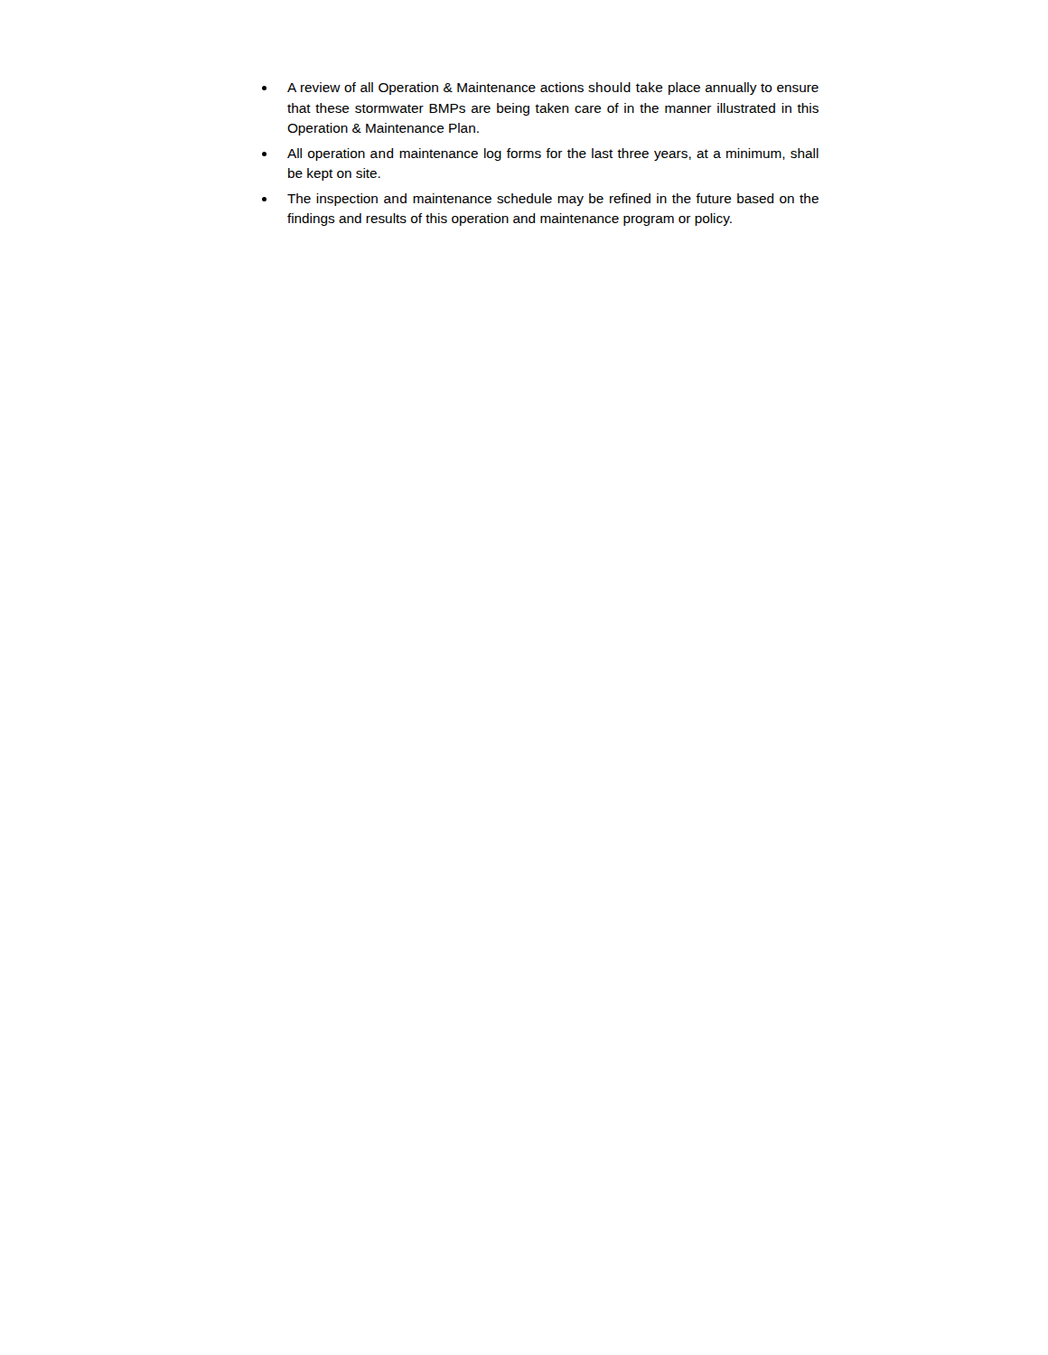A review of all Operation & Maintenance actions should take place annually to ensure that these stormwater BMPs are being taken care of in the manner illustrated in this Operation & Maintenance Plan.
All operation and maintenance log forms for the last three years, at a minimum, shall be kept on site.
The inspection and maintenance schedule may be refined in the future based on the findings and results of this operation and maintenance program or policy.